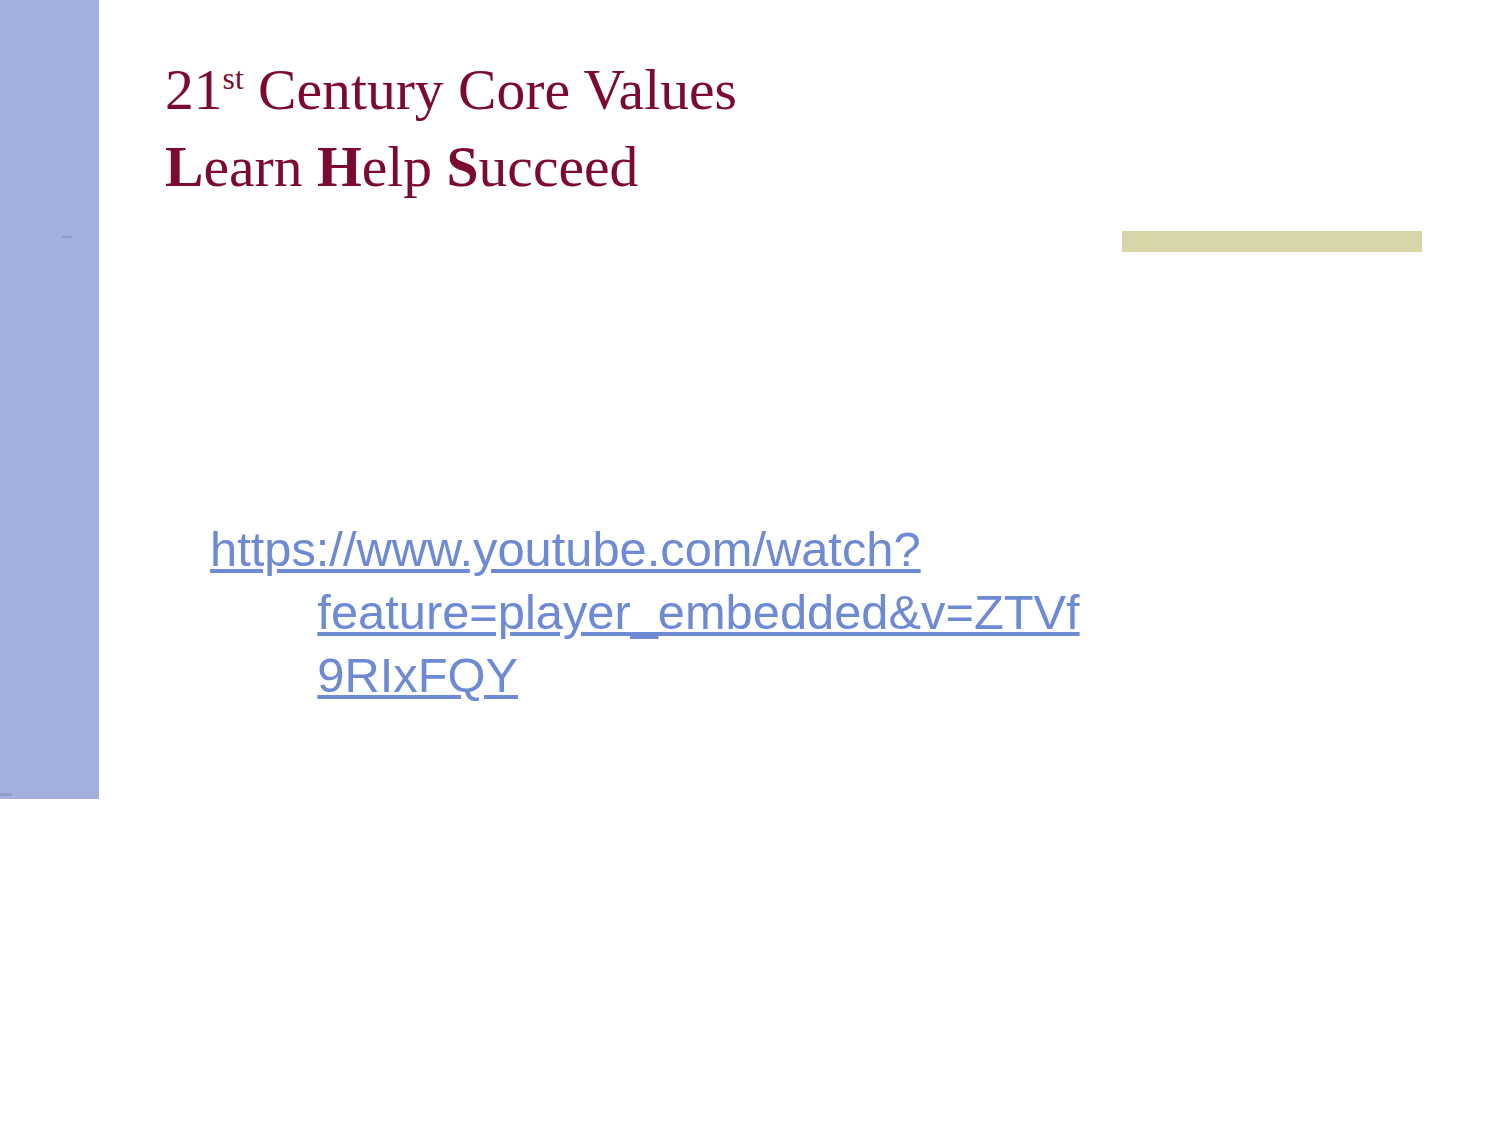21st Century Core Values
Learn Help Succeed
https://www.youtube.com/watch?feature=player_embedded&v=ZTVf 9RIxFQY